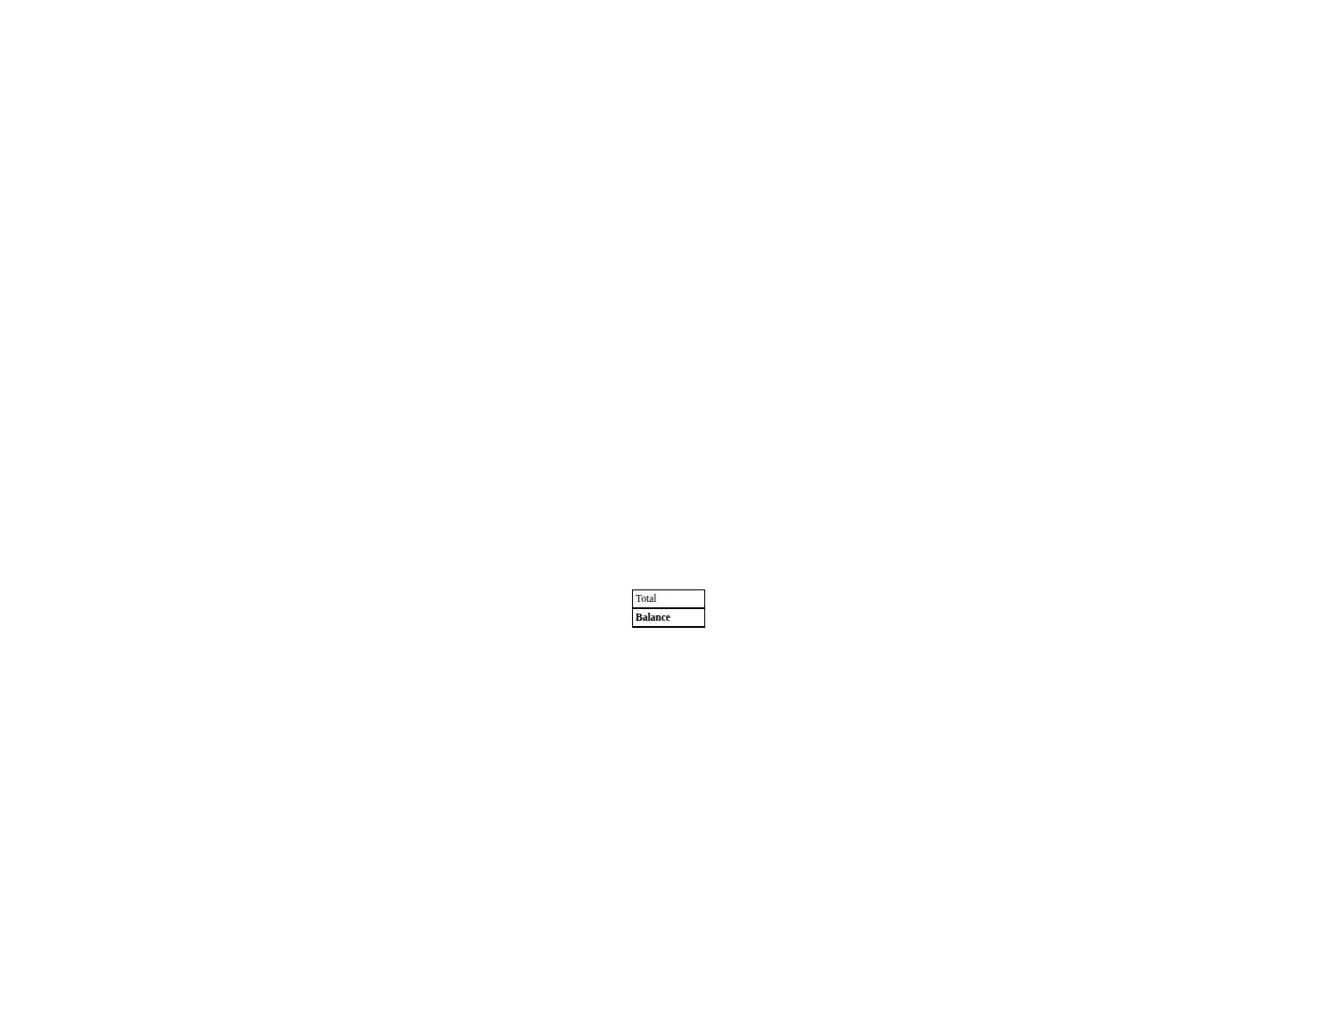| Total |
| Balance |